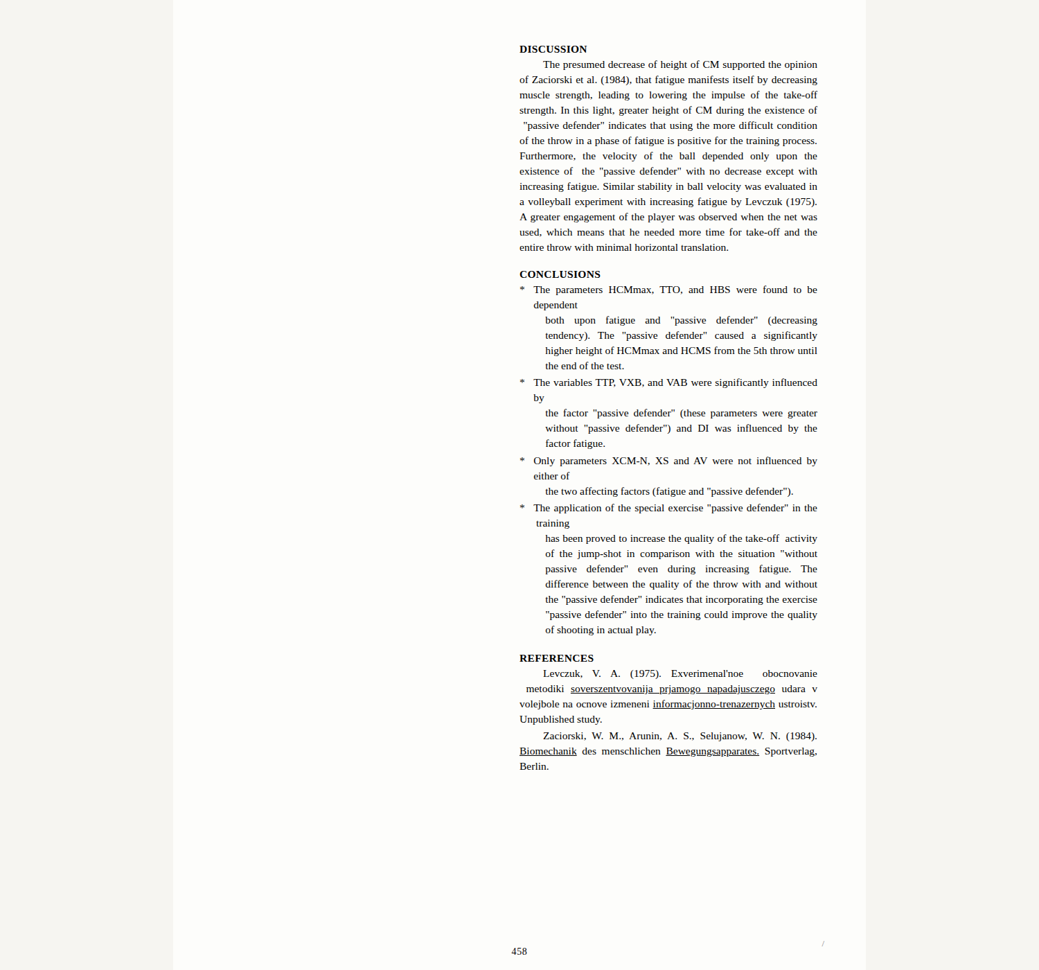DISCUSSION
The presumed decrease of height of CM supported the opinion of Zaciorski et al. (1984), that fatigue manifests itself by decreasing muscle strength, leading to lowering the impulse of the take-off strength. In this light, greater height of CM during the existence of "passive defender" indicates that using the more difficult condition of the throw in a phase of fatigue is positive for the training process. Furthermore, the velocity of the ball depended only upon the existence of the "passive defender" with no decrease except with increasing fatigue. Similar stability in ball velocity was evaluated in a volleyball experiment with increasing fatigue by Levczuk (1975). A greater engagement of the player was observed when the net was used, which means that he needed more time for take-off and the entire throw with minimal horizontal translation.
CONCLUSIONS
The parameters HCMmax, TTO, and HBS were found to be dependent both upon fatigue and "passive defender" (decreasing tendency). The "passive defender" caused a significantly higher height of HCMmax and HCMS from the 5th throw until the end of the test.
The variables TTP, VXB, and VAB were significantly influenced by the factor "passive defender" (these parameters were greater without "passive defender") and DI was influenced by the factor fatigue.
Only parameters XCM-N, XS and AV were not influenced by either of the two affecting factors (fatigue and "passive defender").
The application of the special exercise "passive defender" in the training has been proved to increase the quality of the take-off activity of the jump-shot in comparison with the situation "without passive defender" even during increasing fatigue. The difference between the quality of the throw with and without the "passive defender" indicates that incorporating the exercise "passive defender" into the training could improve the quality of shooting in actual play.
REFERENCES
Levczuk, V. A. (1975). Exverimenal'noe obocnovanie metodiki soverszentvovanija prjamogo napadajusczego udara v volejbole na ocnove izmeneni informacjonno-trenazernych ustroistv. Unpublished study.
Zaciorski, W. M., Arunin, A. S., Selujanow, W. N. (1984). Biomechanik des menschlichen Bewegungsapparates. Sportverlag, Berlin.
458
/